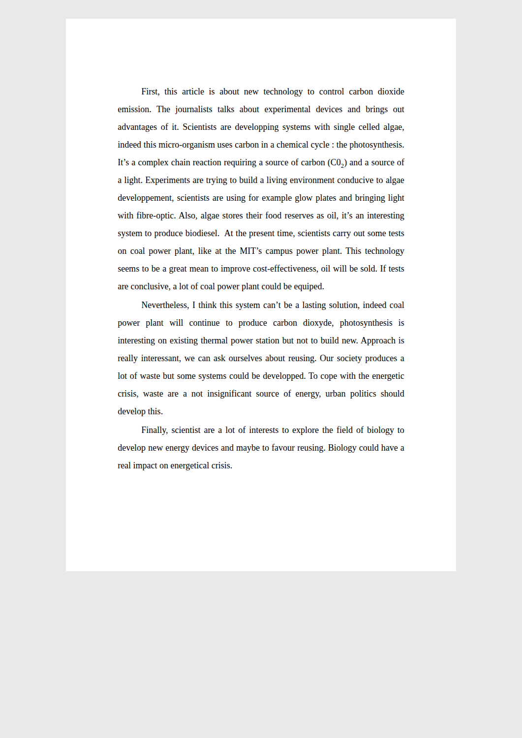First, this article is about new technology to control carbon dioxide emission. The journalists talks about experimental devices and brings out advantages of it. Scientists are developping systems with single celled algae, indeed this micro-organism uses carbon in a chemical cycle : the photosynthesis. It’s a complex chain reaction requiring a source of carbon (C02) and a source of a light. Experiments are trying to build a living environment conducive to algae developpement, scientists are using for example glow plates and bringing light with fibre-optic. Also, algae stores their food reserves as oil, it’s an interesting system to produce biodiesel. At the present time, scientists carry out some tests on coal power plant, like at the MIT’s campus power plant. This technology seems to be a great mean to improve cost-effectiveness, oil will be sold. If tests are conclusive, a lot of coal power plant could be equiped.
Nevertheless, I think this system can’t be a lasting solution, indeed coal power plant will continue to produce carbon dioxyde, photosynthesis is interesting on existing thermal power station but not to build new. Approach is really interessant, we can ask ourselves about reusing. Our society produces a lot of waste but some systems could be developped. To cope with the energetic crisis, waste are a not insignificant source of energy, urban politics should develop this.
Finally, scientist are a lot of interests to explore the field of biology to develop new energy devices and maybe to favour reusing. Biology could have a real impact on energetical crisis.